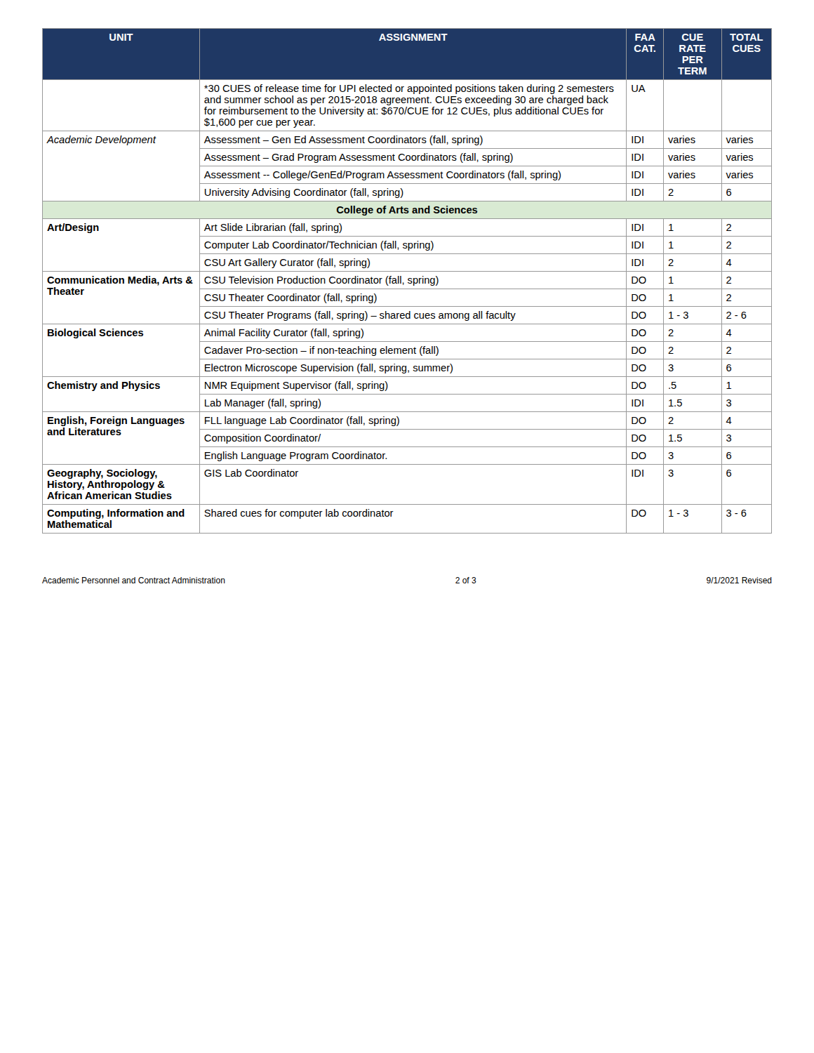| UNIT | ASSIGNMENT | FAA CAT. | CUE RATE PER TERM | TOTAL CUES |
| --- | --- | --- | --- | --- |
| | *30 CUES of release time for UPI elected or appointed positions taken during 2 semesters and summer school as per 2015-2018 agreement. CUEs exceeding 30 are charged back for reimbursement to the University at: $670/CUE for 12 CUEs, plus additional CUEs for $1,600 per cue per year. | UA | | |
| Academic Development | Assessment – Gen Ed Assessment Coordinators (fall, spring) | IDI | varies | varies |
| Assessment – Grad Program Assessment Coordinators (fall, spring) | IDI | varies | varies |
| Assessment -- College/GenEd/Program Assessment Coordinators (fall, spring) | IDI | varies | varies |
| University Advising Coordinator (fall, spring) | IDI | 2 | 6 |
| College of Arts and Sciences |
| Art/Design | Art Slide Librarian (fall, spring) | IDI | 1 | 2 |
| Computer Lab Coordinator/Technician (fall, spring) | IDI | 1 | 2 |
| CSU Art Gallery Curator (fall, spring) | IDI | 2 | 4 |
| Communication Media, Arts & Theater | CSU Television Production Coordinator (fall, spring) | DO | 1 | 2 |
| CSU Theater Coordinator (fall, spring) | DO | 1 | 2 |
| CSU Theater Programs (fall, spring) – shared cues among all faculty | DO | 1 - 3 | 2 - 6 |
| Biological Sciences | Animal Facility Curator (fall, spring) | DO | 2 | 4 |
| Cadaver Pro-section – if non-teaching element (fall) | DO | 2 | 2 |
| Electron Microscope Supervision (fall, spring, summer) | DO | 3 | 6 |
| Chemistry and Physics | NMR Equipment Supervisor (fall, spring) | DO | .5 | 1 |
| Lab Manager (fall, spring) | IDI | 1.5 | 3 |
| English, Foreign Languages and Literatures | FLL language Lab Coordinator (fall, spring) | DO | 2 | 4 |
| Composition Coordinator/ | DO | 1.5 | 3 |
| English Language Program Coordinator. | DO | 3 | 6 |
| Geography, Sociology, History, Anthropology & African American Studies | GIS Lab Coordinator | IDI | 3 | 6 |
| Computing, Information and Mathematical | Shared cues for computer lab coordinator | DO | 1 - 3 | 3 - 6 |
Academic Personnel and Contract Administration 2 of 3 9/1/2021 Revised